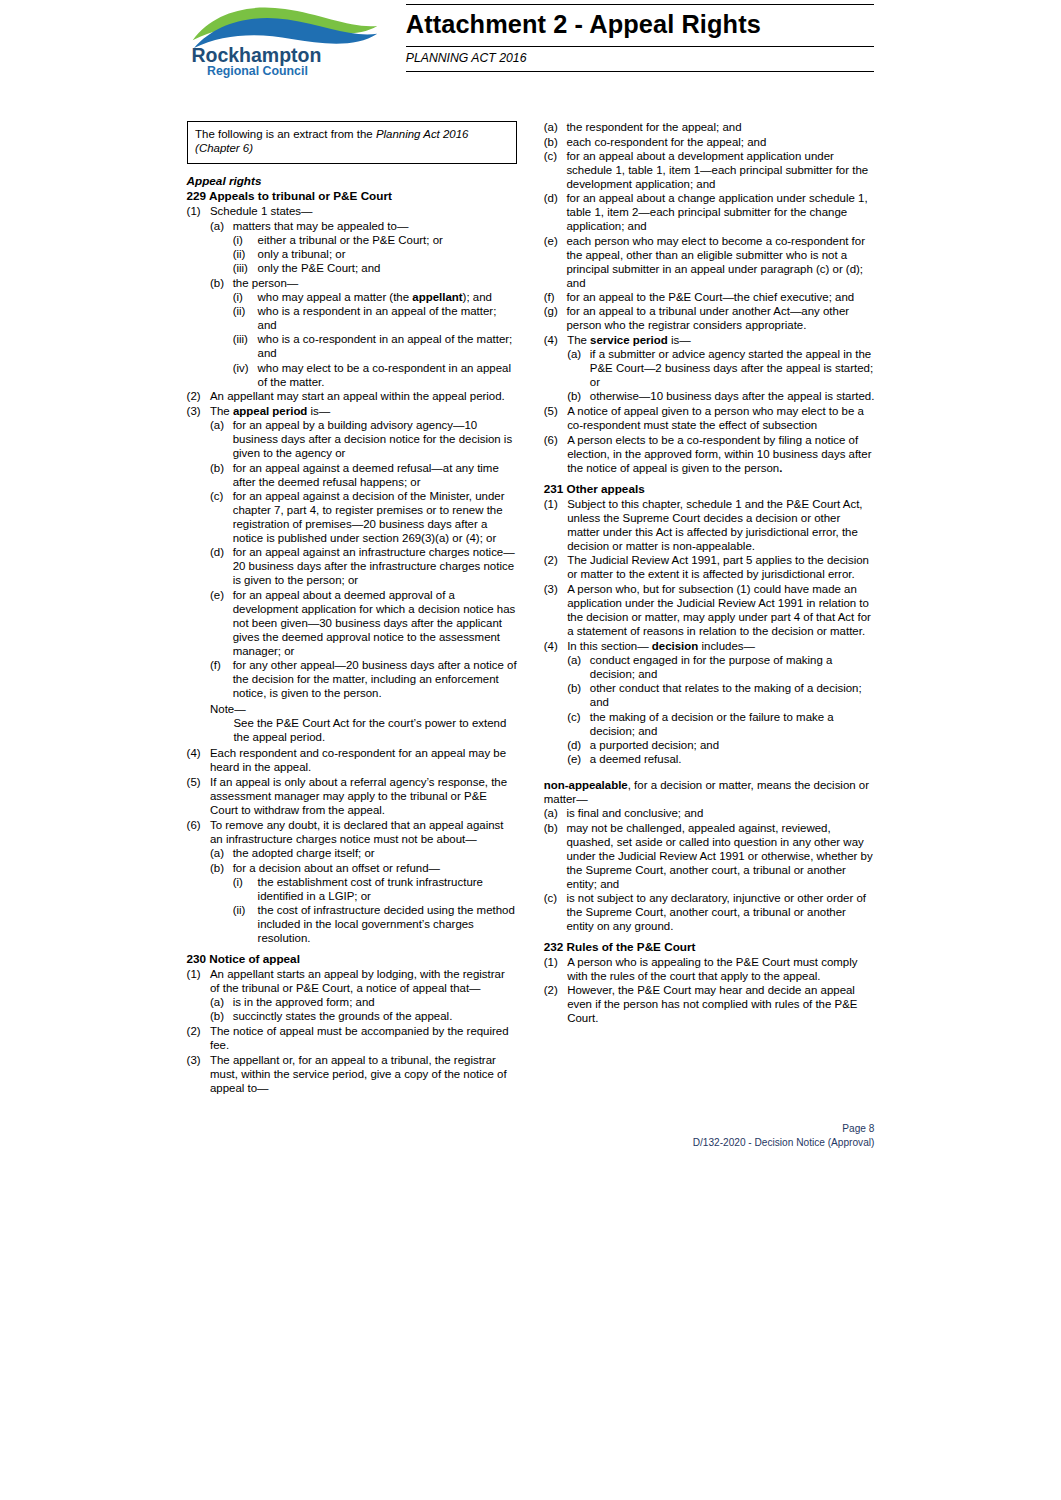Rockhampton Regional Council
Attachment 2 - Appeal Rights
PLANNING ACT 2016
The following is an extract from the Planning Act 2016 (Chapter 6)
Appeal rights
229 Appeals to tribunal or P&E Court
(1) Schedule 1 states—
(a) matters that may be appealed to—
(i) either a tribunal or the P&E Court; or
(ii) only a tribunal; or
(iii) only the P&E Court; and
(b) the person—
(i) who may appeal a matter (the appellant); and
(ii) who is a respondent in an appeal of the matter; and
(iii) who is a co-respondent in an appeal of the matter; and
(iv) who may elect to be a co-respondent in an appeal of the matter.
(2) An appellant may start an appeal within the appeal period.
(3) The appeal period is—
(a) for an appeal by a building advisory agency—10 business days after a decision notice for the decision is given to the agency or
(b) for an appeal against a deemed refusal—at any time after the deemed refusal happens; or
(c) for an appeal against a decision of the Minister, under chapter 7, part 4, to register premises or to renew the registration of premises—20 business days after a notice is published under section 269(3)(a) or (4); or
(d) for an appeal against an infrastructure charges notice—20 business days after the infrastructure charges notice is given to the person; or
(e) for an appeal about a deemed approval of a development application for which a decision notice has not been given—30 business days after the applicant gives the deemed approval notice to the assessment manager; or
(f) for any other appeal—20 business days after a notice of the decision for the matter, including an enforcement notice, is given to the person.
Note—
See the P&E Court Act for the court’s power to extend the appeal period.
(4) Each respondent and co-respondent for an appeal may be heard in the appeal.
(5) If an appeal is only about a referral agency’s response, the assessment manager may apply to the tribunal or P&E Court to withdraw from the appeal.
(6) To remove any doubt, it is declared that an appeal against an infrastructure charges notice must not be about—
(a) the adopted charge itself; or
(b) for a decision about an offset or refund—
(i) the establishment cost of trunk infrastructure identified in a LGIP; or
(ii) the cost of infrastructure decided using the method included in the local government’s charges resolution.
230 Notice of appeal
(1) An appellant starts an appeal by lodging, with the registrar of the tribunal or P&E Court, a notice of appeal that—
(a) is in the approved form; and
(b) succinctly states the grounds of the appeal.
(2) The notice of appeal must be accompanied by the required fee.
(3) The appellant or, for an appeal to a tribunal, the registrar must, within the service period, give a copy of the notice of appeal to—
(a) the respondent for the appeal; and
(b) each co-respondent for the appeal; and
(c) for an appeal about a development application under schedule 1, table 1, item 1—each principal submitter for the development application; and
(d) for an appeal about a change application under schedule 1, table 1, item 2—each principal submitter for the change application; and
(e) each person who may elect to become a co-respondent for the appeal, other than an eligible submitter who is not a principal submitter in an appeal under paragraph (c) or (d); and
(f) for an appeal to the P&E Court—the chief executive; and
(g) for an appeal to a tribunal under another Act—any other person who the registrar considers appropriate.
(4) The service period is—
(a) if a submitter or advice agency started the appeal in the P&E Court—2 business days after the appeal is started; or
(b) otherwise—10 business days after the appeal is started.
(5) A notice of appeal given to a person who may elect to be a co-respondent must state the effect of subsection
(6) A person elects to be a co-respondent by filing a notice of election, in the approved form, within 10 business days after the notice of appeal is given to the person.
231 Other appeals
(1) Subject to this chapter, schedule 1 and the P&E Court Act, unless the Supreme Court decides a decision or other matter under this Act is affected by jurisdictional error, the decision or matter is non-appealable.
(2) The Judicial Review Act 1991, part 5 applies to the decision or matter to the extent it is affected by jurisdictional error.
(3) A person who, but for subsection (1) could have made an application under the Judicial Review Act 1991 in relation to the decision or matter, may apply under part 4 of that Act for a statement of reasons in relation to the decision or matter.
(4) In this section— decision includes—
(a) conduct engaged in for the purpose of making a decision; and
(b) other conduct that relates to the making of a decision; and
(c) the making of a decision or the failure to make a decision; and
(d) a purported decision; and
(e) a deemed refusal.
non-appealable, for a decision or matter, means the decision or matter—
(a) is final and conclusive; and
(b) may not be challenged, appealed against, reviewed, quashed, set aside or called into question in any other way under the Judicial Review Act 1991 or otherwise, whether by the Supreme Court, another court, a tribunal or another entity; and
(c) is not subject to any declaratory, injunctive or other order of the Supreme Court, another court, a tribunal or another entity on any ground.
232 Rules of the P&E Court
(1) A person who is appealing to the P&E Court must comply with the rules of the court that apply to the appeal.
(2) However, the P&E Court may hear and decide an appeal even if the person has not complied with rules of the P&E Court.
Page 8
D/132-2020 - Decision Notice (Approval)